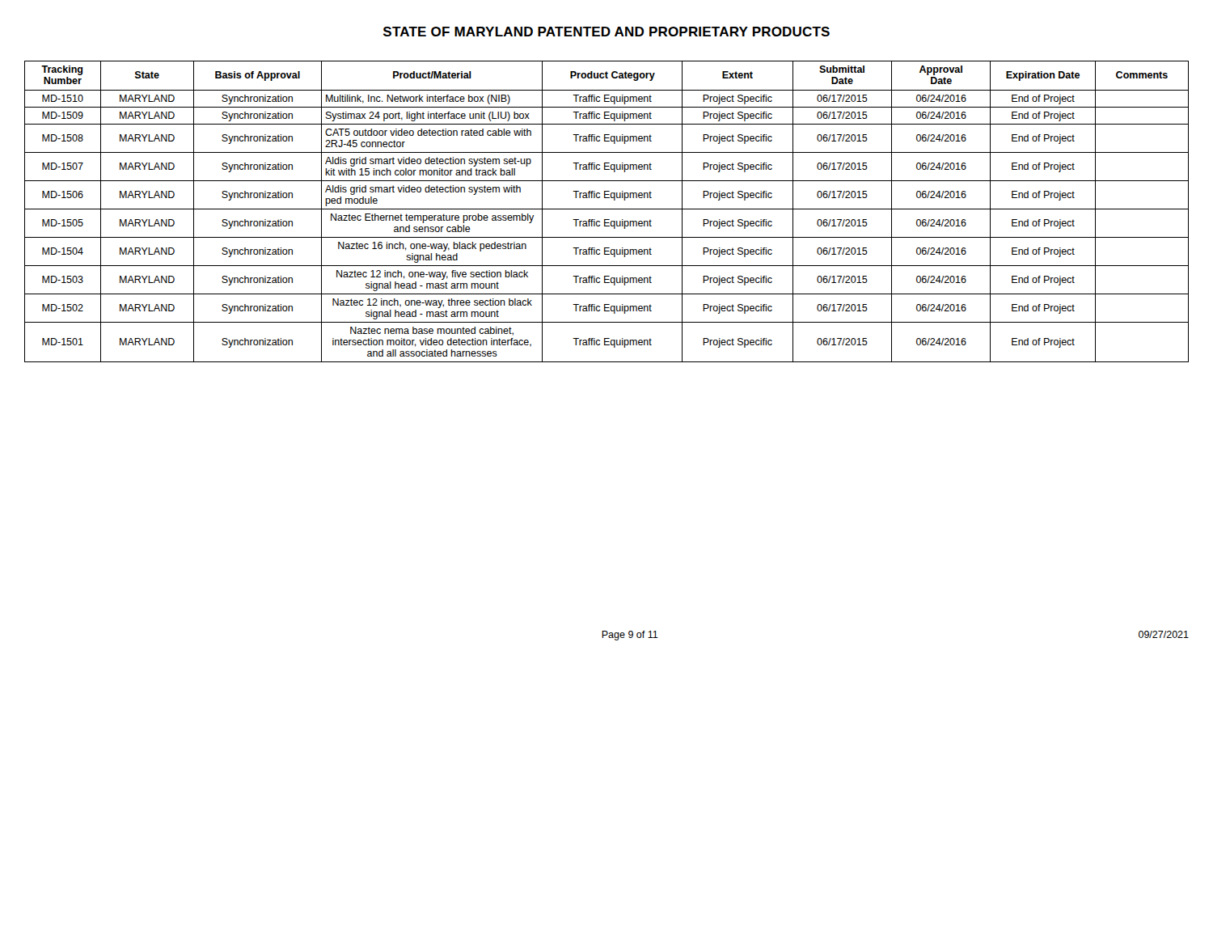STATE OF MARYLAND PATENTED AND PROPRIETARY PRODUCTS
| Tracking Number | State | Basis of Approval | Product/Material | Product Category | Extent | Submittal Date | Approval Date | Expiration Date | Comments |
| --- | --- | --- | --- | --- | --- | --- | --- | --- | --- |
| MD-1510 | MARYLAND | Synchronization | Multilink, Inc. Network interface box (NIB) | Traffic Equipment | Project Specific | 06/17/2015 | 06/24/2016 | End of Project | |
| MD-1509 | MARYLAND | Synchronization | Systimax 24 port, light interface unit (LIU) box | Traffic Equipment | Project Specific | 06/17/2015 | 06/24/2016 | End of Project | |
| MD-1508 | MARYLAND | Synchronization | CAT5 outdoor video detection rated cable with 2RJ-45 connector | Traffic Equipment | Project Specific | 06/17/2015 | 06/24/2016 | End of Project | |
| MD-1507 | MARYLAND | Synchronization | Aldis grid smart video detection system set-up kit with 15 inch color monitor and track ball | Traffic Equipment | Project Specific | 06/17/2015 | 06/24/2016 | End of Project | |
| MD-1506 | MARYLAND | Synchronization | Aldis grid smart video detection system with ped module | Traffic Equipment | Project Specific | 06/17/2015 | 06/24/2016 | End of Project | |
| MD-1505 | MARYLAND | Synchronization | Naztec Ethernet temperature probe assembly and sensor cable | Traffic Equipment | Project Specific | 06/17/2015 | 06/24/2016 | End of Project | |
| MD-1504 | MARYLAND | Synchronization | Naztec 16 inch, one-way, black pedestrian signal head | Traffic Equipment | Project Specific | 06/17/2015 | 06/24/2016 | End of Project | |
| MD-1503 | MARYLAND | Synchronization | Naztec 12 inch, one-way, five section black signal head - mast arm mount | Traffic Equipment | Project Specific | 06/17/2015 | 06/24/2016 | End of Project | |
| MD-1502 | MARYLAND | Synchronization | Naztec 12 inch, one-way, three section black signal head - mast arm mount | Traffic Equipment | Project Specific | 06/17/2015 | 06/24/2016 | End of Project | |
| MD-1501 | MARYLAND | Synchronization | Naztec nema base mounted cabinet, intersection moitor, video detection interface, and all associated harnesses | Traffic Equipment | Project Specific | 06/17/2015 | 06/24/2016 | End of Project | |
Page 9 of 11
09/27/2021